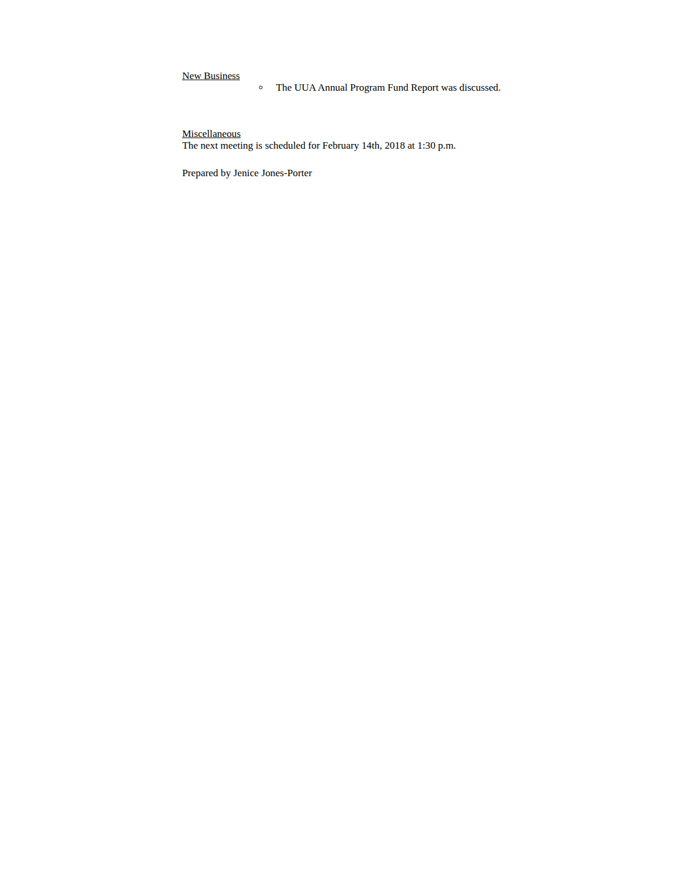New Business
The UUA Annual Program Fund Report was discussed.
Miscellaneous
The next meeting is scheduled for February 14th, 2018 at 1:30 p.m.
Prepared by Jenice Jones-Porter